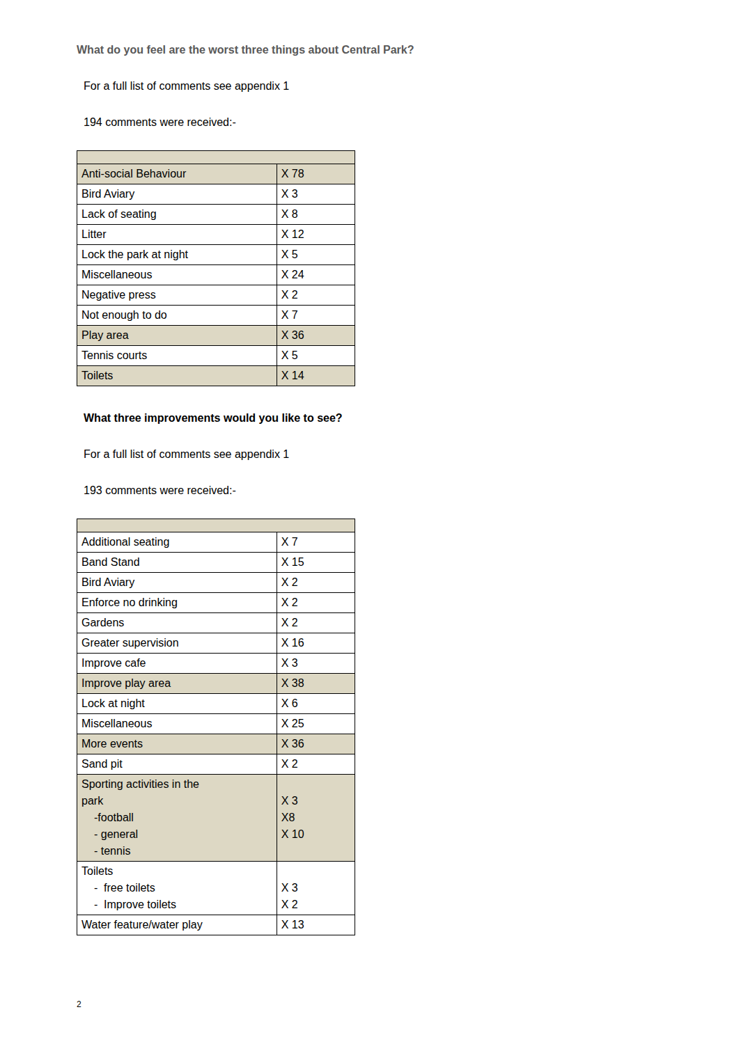What do you feel are the worst three things about Central Park?
For a full list of comments see appendix 1
194 comments were received:-
| Anti-social Behaviour | X 78 |
| Bird Aviary | X 3 |
| Lack of seating | X 8 |
| Litter | X 12 |
| Lock the park at night | X 5 |
| Miscellaneous | X 24 |
| Negative press | X 2 |
| Not enough to do | X 7 |
| Play area | X 36 |
| Tennis courts | X 5 |
| Toilets | X 14 |
What three improvements would you like to see?
For a full list of comments see appendix 1
193 comments were received:-
| Additional seating | X 7 |
| Band Stand | X 15 |
| Bird Aviary | X 2 |
| Enforce no drinking | X 2 |
| Gardens | X 2 |
| Greater supervision | X 16 |
| Improve cafe | X 3 |
| Improve play area | X 38 |
| Lock at night | X 6 |
| Miscellaneous | X 25 |
| More events | X 36 |
| Sand pit | X 2 |
| Sporting activities in the park -football - general - tennis | X 3 X8 X 10 |
| Toilets - free toilets - Improve toilets | X 3 X 2 |
| Water feature/water play | X 13 |
2